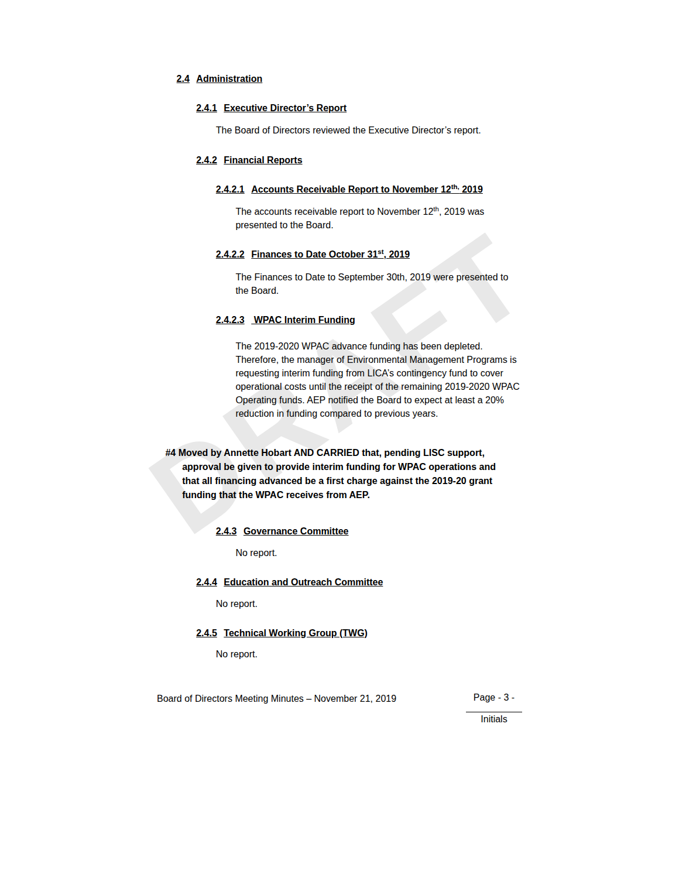DRAFT
2.4 Administration
2.4.1 Executive Director’s Report
The Board of Directors reviewed the Executive Director’s report.
2.4.2 Financial Reports
2.4.2.1 Accounts Receivable Report to November 12th, 2019
The accounts receivable report to November 12th, 2019 was presented to the Board.
2.4.2.2 Finances to Date October 31st, 2019
The Finances to Date to September 30th, 2019 were presented to the Board.
2.4.2.3 WPAC Interim Funding
The 2019-2020 WPAC advance funding has been depleted. Therefore, the manager of Environmental Management Programs is requesting interim funding from LICA’s contingency fund to cover operational costs until the receipt of the remaining 2019-2020 WPAC Operating funds. AEP notified the Board to expect at least a 20% reduction in funding compared to previous years.
#4 Moved by Annette Hobart AND CARRIED that, pending LISC support, approval be given to provide interim funding for WPAC operations and that all financing advanced be a first charge against the 2019-20 grant funding that the WPAC receives from AEP.
2.4.3 Governance Committee
No report.
2.4.4 Education and Outreach Committee
No report.
2.4.5 Technical Working Group (TWG)
No report.
Board of Directors Meeting Minutes – November 21, 2019
Page - 3 - Initials